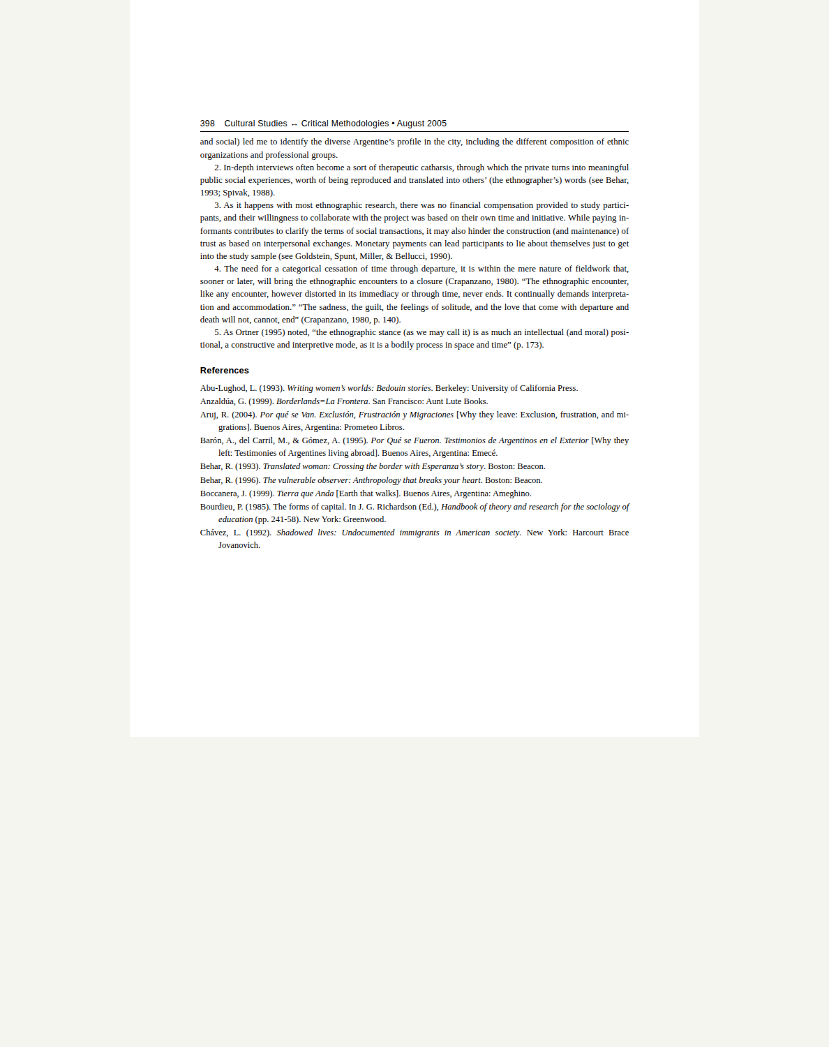398 Cultural Studies ↔ Critical Methodologies • August 2005
and social) led me to identify the diverse Argentine’s profile in the city, including the different composition of ethnic organizations and professional groups.
2. In-depth interviews often become a sort of therapeutic catharsis, through which the private turns into meaningful public social experiences, worth of being reproduced and translated into others’ (the ethnographer’s) words (see Behar, 1993; Spivak, 1988).
3. As it happens with most ethnographic research, there was no financial compensation provided to study participants, and their willingness to collaborate with the project was based on their own time and initiative. While paying informants contributes to clarify the terms of social transactions, it may also hinder the construction (and maintenance) of trust as based on interpersonal exchanges. Monetary payments can lead participants to lie about themselves just to get into the study sample (see Goldstein, Spunt, Miller, & Bellucci, 1990).
4. The need for a categorical cessation of time through departure, it is within the mere nature of fieldwork that, sooner or later, will bring the ethnographic encounters to a closure (Crapanzano, 1980). “The ethnographic encounter, like any encounter, however distorted in its immediacy or through time, never ends. It continually demands interpretation and accommodation.” “The sadness, the guilt, the feelings of solitude, and the love that come with departure and death will not, cannot, end” (Crapanzano, 1980, p. 140).
5. As Ortner (1995) noted, “the ethnographic stance (as we may call it) is as much an intellectual (and moral) positional, a constructive and interpretive mode, as it is a bodily process in space and time” (p. 173).
References
Abu-Lughod, L. (1993). Writing women’s worlds: Bedouin stories. Berkeley: University of California Press.
Anzaldúa, G. (1999). Borderlands=La Frontera. San Francisco: Aunt Lute Books.
Aruj, R. (2004). Por qué se Van. Exclusión, Frustración y Migraciones [Why they leave: Exclusion, frustration, and migrations]. Buenos Aires, Argentina: Prometeo Libros.
Barón, A., del Carril, M., & Gómez, A. (1995). Por Qué se Fueron. Testimonios de Argentinos en el Exterior [Why they left: Testimonies of Argentines living abroad]. Buenos Aires, Argentina: Emecé.
Behar, R. (1993). Translated woman: Crossing the border with Esperanza’s story. Boston: Beacon.
Behar, R. (1996). The vulnerable observer: Anthropology that breaks your heart. Boston: Beacon.
Boccanera, J. (1999). Tierra que Anda [Earth that walks]. Buenos Aires, Argentina: Ameghino.
Bourdieu, P. (1985). The forms of capital. In J. G. Richardson (Ed.), Handbook of theory and research for the sociology of education (pp. 241-58). New York: Greenwood.
Chávez, L. (1992). Shadowed lives: Undocumented immigrants in American society. New York: Harcourt Brace Jovanovich.